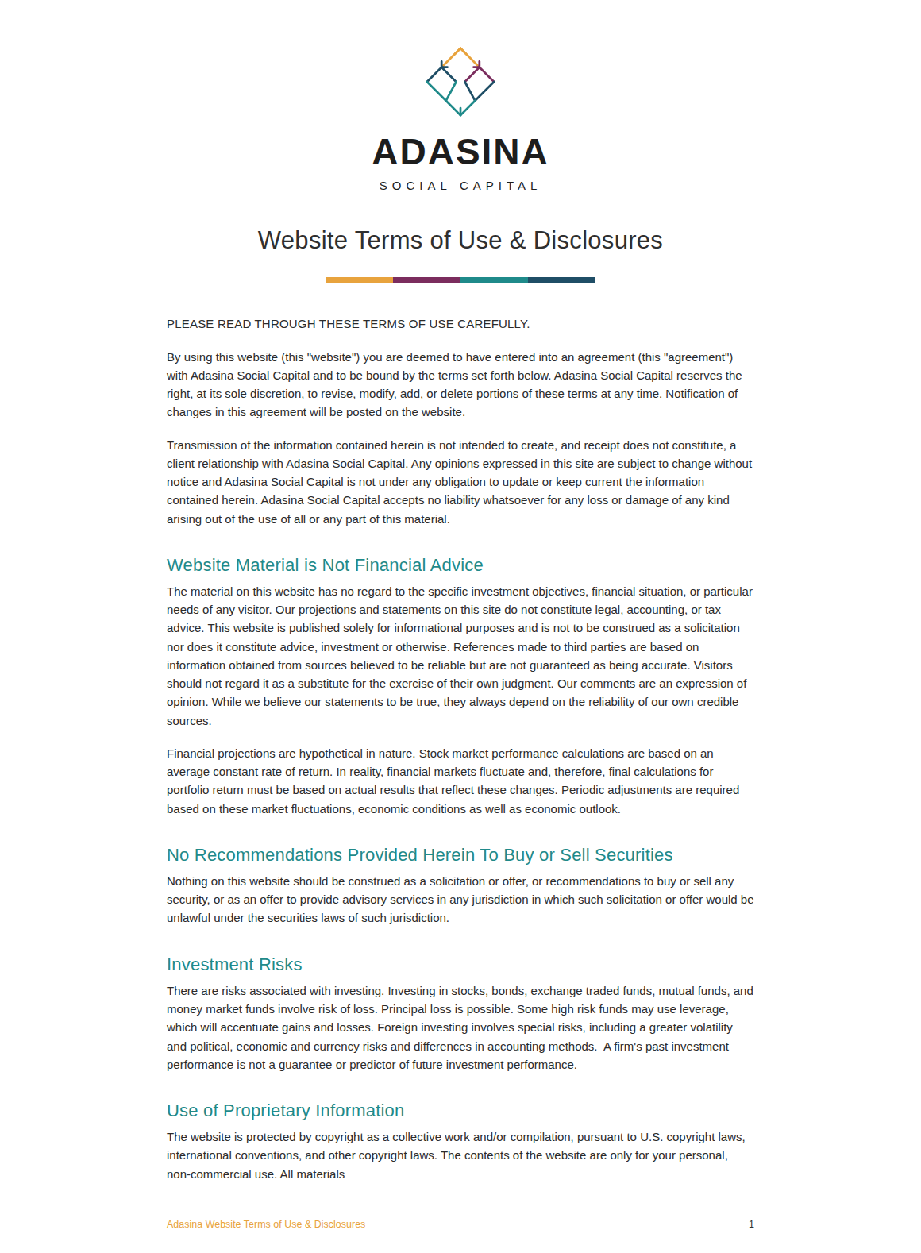ADASINA
SOCIAL CAPITAL
Website Terms of Use & Disclosures
PLEASE READ THROUGH THESE TERMS OF USE CAREFULLY.
By using this website (this "website") you are deemed to have entered into an agreement (this "agreement") with Adasina Social Capital and to be bound by the terms set forth below. Adasina Social Capital reserves the right, at its sole discretion, to revise, modify, add, or delete portions of these terms at any time. Notification of changes in this agreement will be posted on the website.
Transmission of the information contained herein is not intended to create, and receipt does not constitute, a client relationship with Adasina Social Capital. Any opinions expressed in this site are subject to change without notice and Adasina Social Capital is not under any obligation to update or keep current the information contained herein. Adasina Social Capital accepts no liability whatsoever for any loss or damage of any kind arising out of the use of all or any part of this material.
Website Material is Not Financial Advice
The material on this website has no regard to the specific investment objectives, financial situation, or particular needs of any visitor. Our projections and statements on this site do not constitute legal, accounting, or tax advice. This website is published solely for informational purposes and is not to be construed as a solicitation nor does it constitute advice, investment or otherwise. References made to third parties are based on information obtained from sources believed to be reliable but are not guaranteed as being accurate. Visitors should not regard it as a substitute for the exercise of their own judgment. Our comments are an expression of opinion. While we believe our statements to be true, they always depend on the reliability of our own credible sources.
Financial projections are hypothetical in nature. Stock market performance calculations are based on an average constant rate of return. In reality, financial markets fluctuate and, therefore, final calculations for portfolio return must be based on actual results that reflect these changes. Periodic adjustments are required based on these market fluctuations, economic conditions as well as economic outlook.
No Recommendations Provided Herein To Buy or Sell Securities
Nothing on this website should be construed as a solicitation or offer, or recommendations to buy or sell any security, or as an offer to provide advisory services in any jurisdiction in which such solicitation or offer would be unlawful under the securities laws of such jurisdiction.
Investment Risks
There are risks associated with investing. Investing in stocks, bonds, exchange traded funds, mutual funds, and money market funds involve risk of loss. Principal loss is possible. Some high risk funds may use leverage, which will accentuate gains and losses. Foreign investing involves special risks, including a greater volatility and political, economic and currency risks and differences in accounting methods. A firm's past investment performance is not a guarantee or predictor of future investment performance.
Use of Proprietary Information
The website is protected by copyright as a collective work and/or compilation, pursuant to U.S. copyright laws, international conventions, and other copyright laws. The contents of the website are only for your personal, non-commercial use. All materials
Adasina Website Terms of Use & Disclosures
1